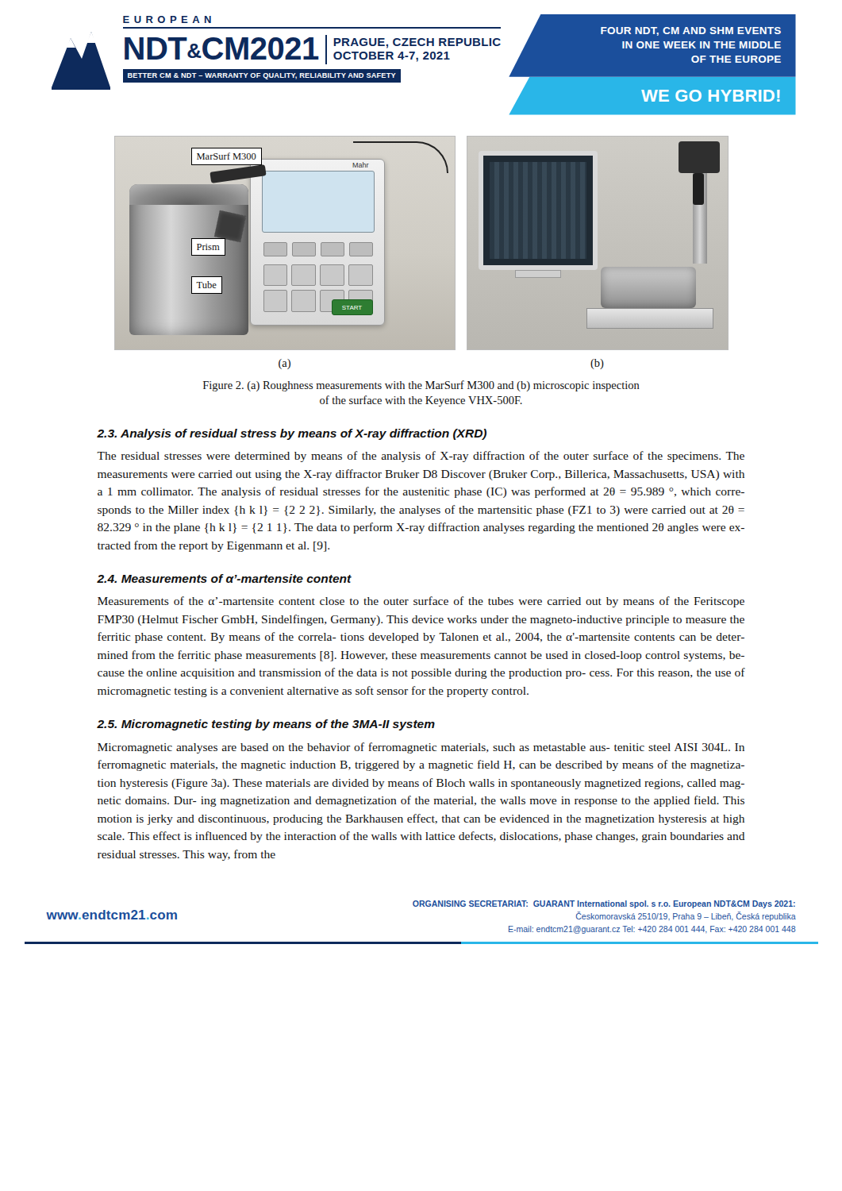EUROPEAN
NDT&CM2021
PRAGUE, CZECH REPUBLIC OCTOBER 4-7, 2021
BETTER CM & NDT – WARRANTY OF QUALITY, RELIABILITY AND SAFETY
FOUR NDT, CM AND SHM EVENTS
IN ONE WEEK IN THE MIDDLE
OF THE EUROPE
WE GO HYBRID!
START
MarSurf M300
Prism
Tube
(a)
(b)
Figure 2. (a) Roughness measurements with the MarSurf M300 and (b) microscopic inspection
of the surface with the Keyence VHX-500F.
2.3. Analysis of residual stress by means of X-ray diffraction (XRD)
The residual stresses were determined by means of the analysis of X-ray diffraction of the outer surface of the specimens. The measurements were carried out using the X-ray diffractor Bruker D8 Discover (Bruker Corp., Billerica, Massachusetts, USA) with a 1 mm collimator. The analysis of residual stresses for the austenitic phase (IC) was performed at 2θ = 95.989 °, which corresponds to the Miller index {h k l} = {2 2 2}. Similarly, the analyses of the martensitic phase (FZ1 to 3) were carried out at 2θ = 82.329 ° in the plane {h k l} = {2 1 1}. The data to perform X-ray diffraction analyses regarding the mentioned 2θ angles were extracted from the report by Eigenmann et al. [9].
2.4. Measurements of α’-martensite content
Measurements of the α’-martensite content close to the outer surface of the tubes were carried out by means of the Feritscope FMP30 (Helmut Fischer GmbH, Sindelfingen, Germany). This device works under the magneto-inductive principle to measure the ferritic phase content. By means of the correla- tions developed by Talonen et al., 2004, the α'-martensite contents can be determined from the ferritic phase measurements [8]. However, these measurements cannot be used in closed-loop control systems, because the online acquisition and transmission of the data is not possible during the production pro- cess. For this reason, the use of micromagnetic testing is a convenient alternative as soft sensor for the property control.
2.5. Micromagnetic testing by means of the 3MA-II system
Micromagnetic analyses are based on the behavior of ferromagnetic materials, such as metastable aus- tenitic steel AISI 304L. In ferromagnetic materials, the magnetic induction B, triggered by a magnetic field H, can be described by means of the magnetization hysteresis (Figure 3a). These materials are divided by means of Bloch walls in spontaneously magnetized regions, called magnetic domains. Dur- ing magnetization and demagnetization of the material, the walls move in response to the applied field. This motion is jerky and discontinuous, producing the Barkhausen effect, that can be evidenced in the magnetization hysteresis at high scale. This effect is influenced by the interaction of the walls with lattice defects, dislocations, phase changes, grain boundaries and residual stresses. This way, from the
www. endtcm21. com
ORGANISING SECRETARIAT: GUARANT International spol. s r.o. European NDT&CM Days 2021:
Českomoravská 2510/19, Praha 9 – Libeň, Česká republika
E-mail: endtcm21@guarant.cz Tel: +420 284 001 444, Fax: +420 284 001 448